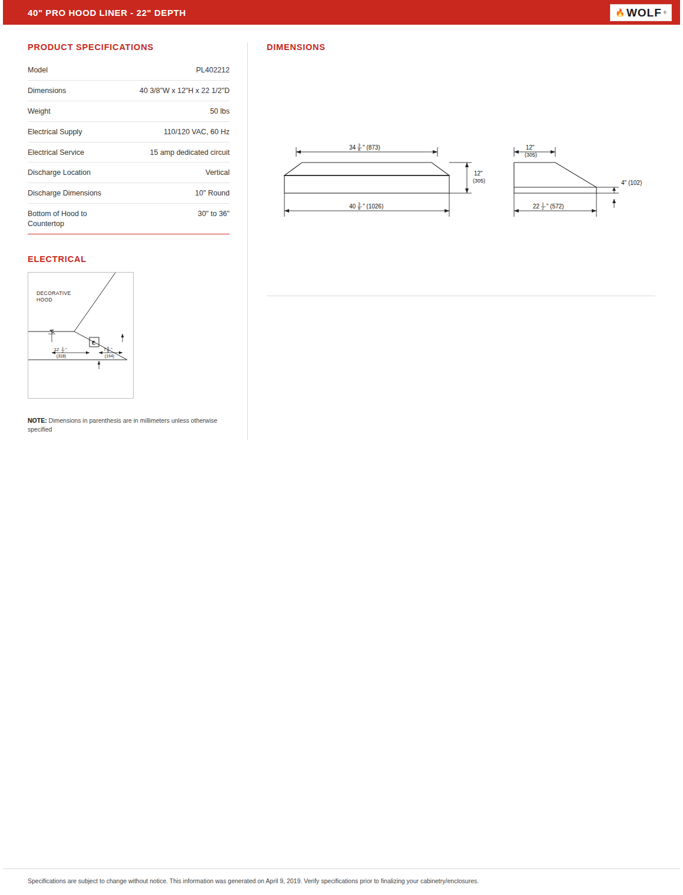40" PRO HOOD LINER - 22" DEPTH
🔥WOLF®
PRODUCT SPECIFICATIONS
| Model | PL402212 |
| Dimensions | 40 3/8"W x 12"H x 22 1/2"D |
| Weight | 50 lbs |
| Electrical Supply | 110/120 VAC, 60 Hz |
| Electrical Service | 15 amp dedicated circuit |
| Discharge Location | Vertical |
| Discharge Dimensions | 10" Round |
| Bottom of Hood to Countertop | 30" to 36" |
ELECTRICAL
DECORATIVE
HOOD
℃ E 12 1 2 " (318) 7 5 8 " (194)
NOTE: Dimensions in parenthesis are in millimeters unless otherwise specified
DIMENSIONS
34 3 8 " (873) 12" (305) 40 3 8 " (1026) 12" (305) 4" (102) 22 1 2 " (572)
Specifications are subject to change without notice. This information was generated on April 9, 2019. Verify specifications prior to finalizing your cabinetry/enclosures.